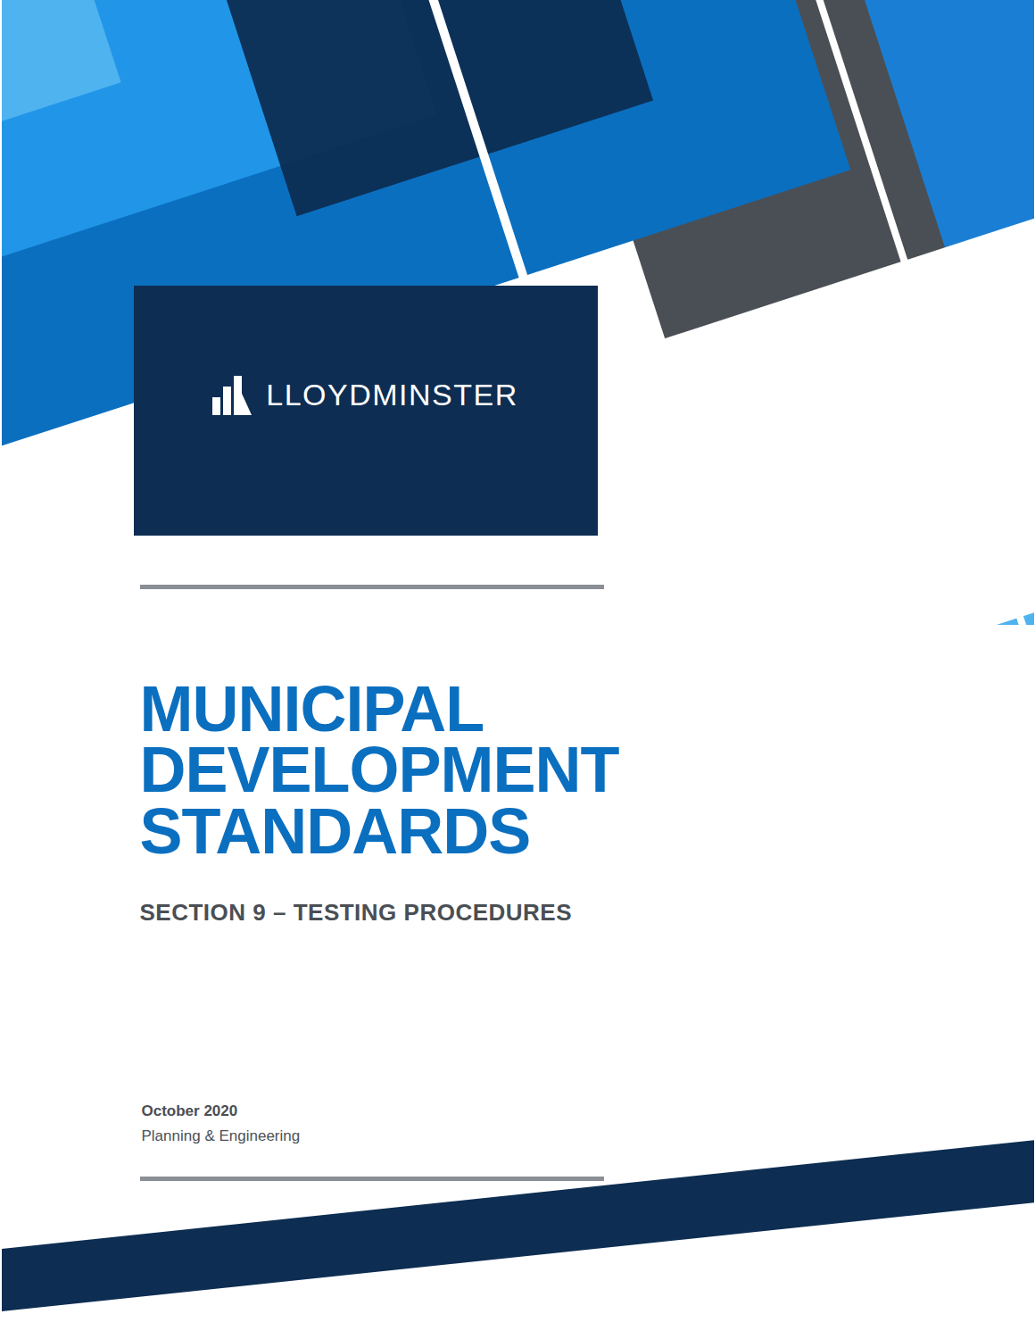LLOYDMINSTER
MUNICIPAL
DEVELOPMENT
STANDARDS
SECTION 9 – TESTING PROCEDURES
October 2020
Planning & Engineering